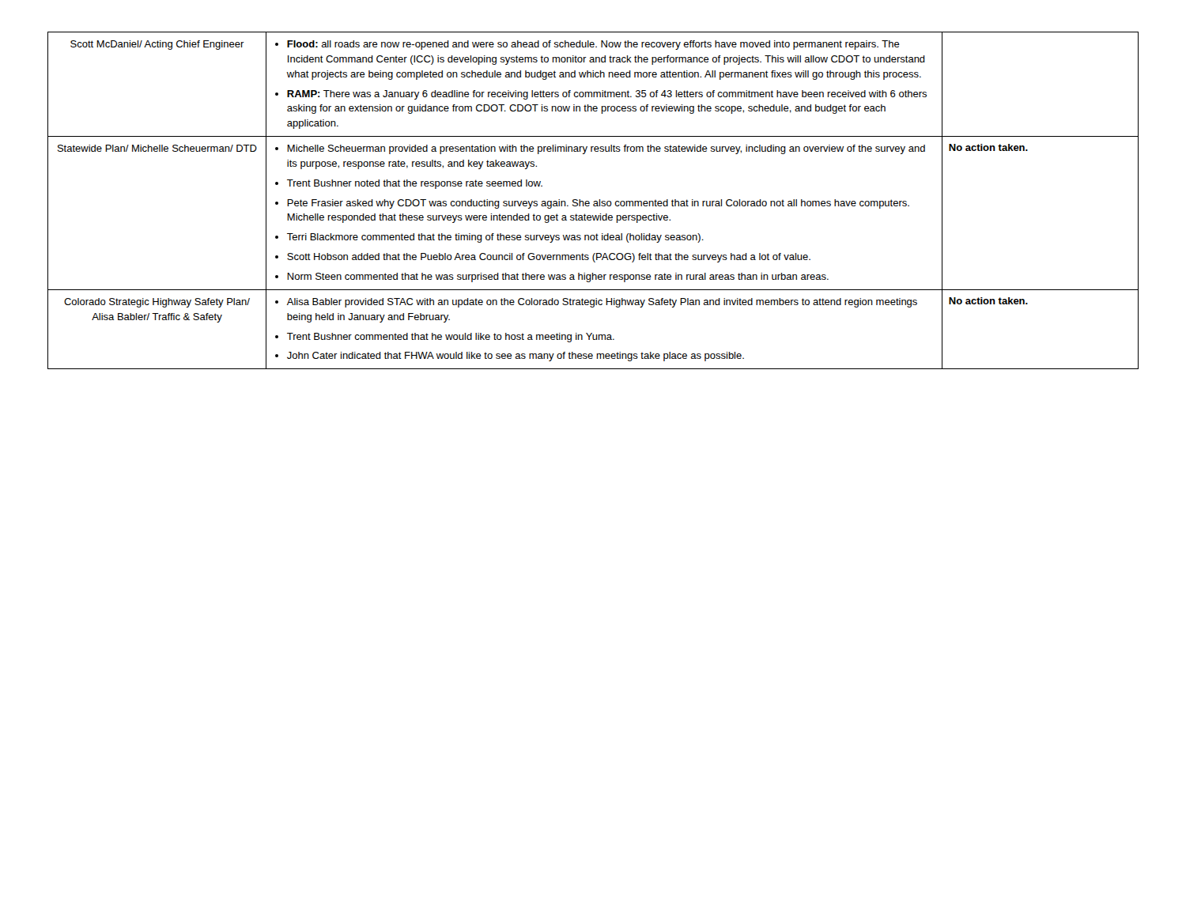| Scott McDaniel/ Acting Chief Engineer | Flood: all roads are now re-opened and were so ahead of schedule. Now the recovery efforts have moved into permanent repairs. The Incident Command Center (ICC) is developing systems to monitor and track the performance of projects. This will allow CDOT to understand what projects are being completed on schedule and budget and which need more attention. All permanent fixes will go through this process. RAMP: There was a January 6 deadline for receiving letters of commitment. 35 of 43 letters of commitment have been received with 6 others asking for an extension or guidance from CDOT. CDOT is now in the process of reviewing the scope, schedule, and budget for each application. | |
| Statewide Plan/ Michelle Scheuerman/ DTD | Michelle Scheuerman provided a presentation with the preliminary results from the statewide survey, including an overview of the survey and its purpose, response rate, results, and key takeaways. Trent Bushner noted that the response rate seemed low. Pete Frasier asked why CDOT was conducting surveys again. She also commented that in rural Colorado not all homes have computers. Michelle responded that these surveys were intended to get a statewide perspective. Terri Blackmore commented that the timing of these surveys was not ideal (holiday season). Scott Hobson added that the Pueblo Area Council of Governments (PACOG) felt that the surveys had a lot of value. Norm Steen commented that he was surprised that there was a higher response rate in rural areas than in urban areas. | No action taken. |
| Colorado Strategic Highway Safety Plan/ Alisa Babler/ Traffic & Safety | Alisa Babler provided STAC with an update on the Colorado Strategic Highway Safety Plan and invited members to attend region meetings being held in January and February. Trent Bushner commented that he would like to host a meeting in Yuma. John Cater indicated that FHWA would like to see as many of these meetings take place as possible. | No action taken. |